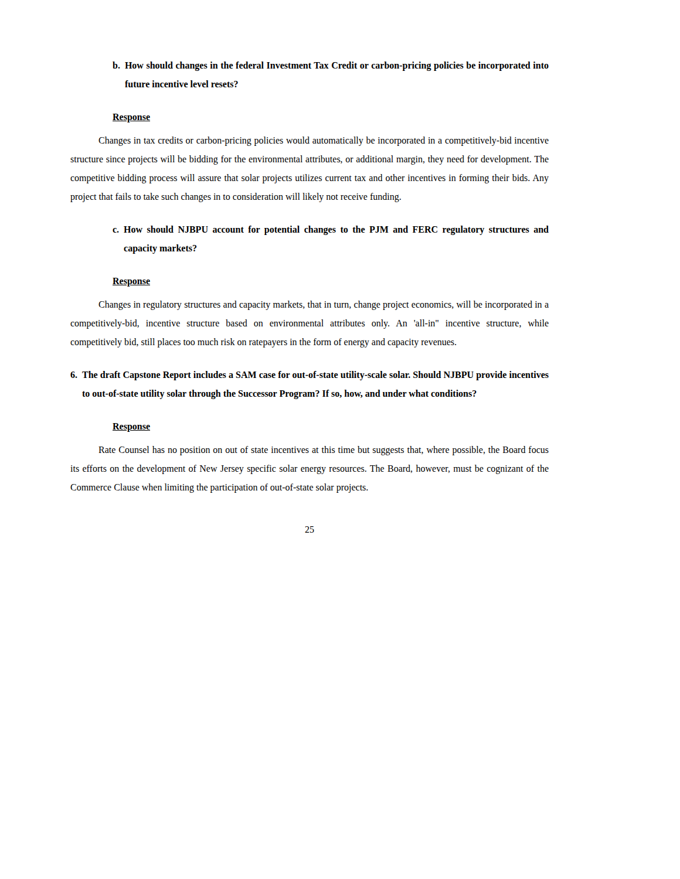b. How should changes in the federal Investment Tax Credit or carbon-pricing policies be incorporated into future incentive level resets?
Response
Changes in tax credits or carbon-pricing policies would automatically be incorporated in a competitively-bid incentive structure since projects will be bidding for the environmental attributes, or additional margin, they need for development. The competitive bidding process will assure that solar projects utilizes current tax and other incentives in forming their bids. Any project that fails to take such changes in to consideration will likely not receive funding.
c. How should NJBPU account for potential changes to the PJM and FERC regulatory structures and capacity markets?
Response
Changes in regulatory structures and capacity markets, that in turn, change project economics, will be incorporated in a competitively-bid, incentive structure based on environmental attributes only. An 'all-in" incentive structure, while competitively bid, still places too much risk on ratepayers in the form of energy and capacity revenues.
6. The draft Capstone Report includes a SAM case for out-of-state utility-scale solar. Should NJBPU provide incentives to out-of-state utility solar through the Successor Program? If so, how, and under what conditions?
Response
Rate Counsel has no position on out of state incentives at this time but suggests that, where possible, the Board focus its efforts on the development of New Jersey specific solar energy resources. The Board, however, must be cognizant of the Commerce Clause when limiting the participation of out-of-state solar projects.
25